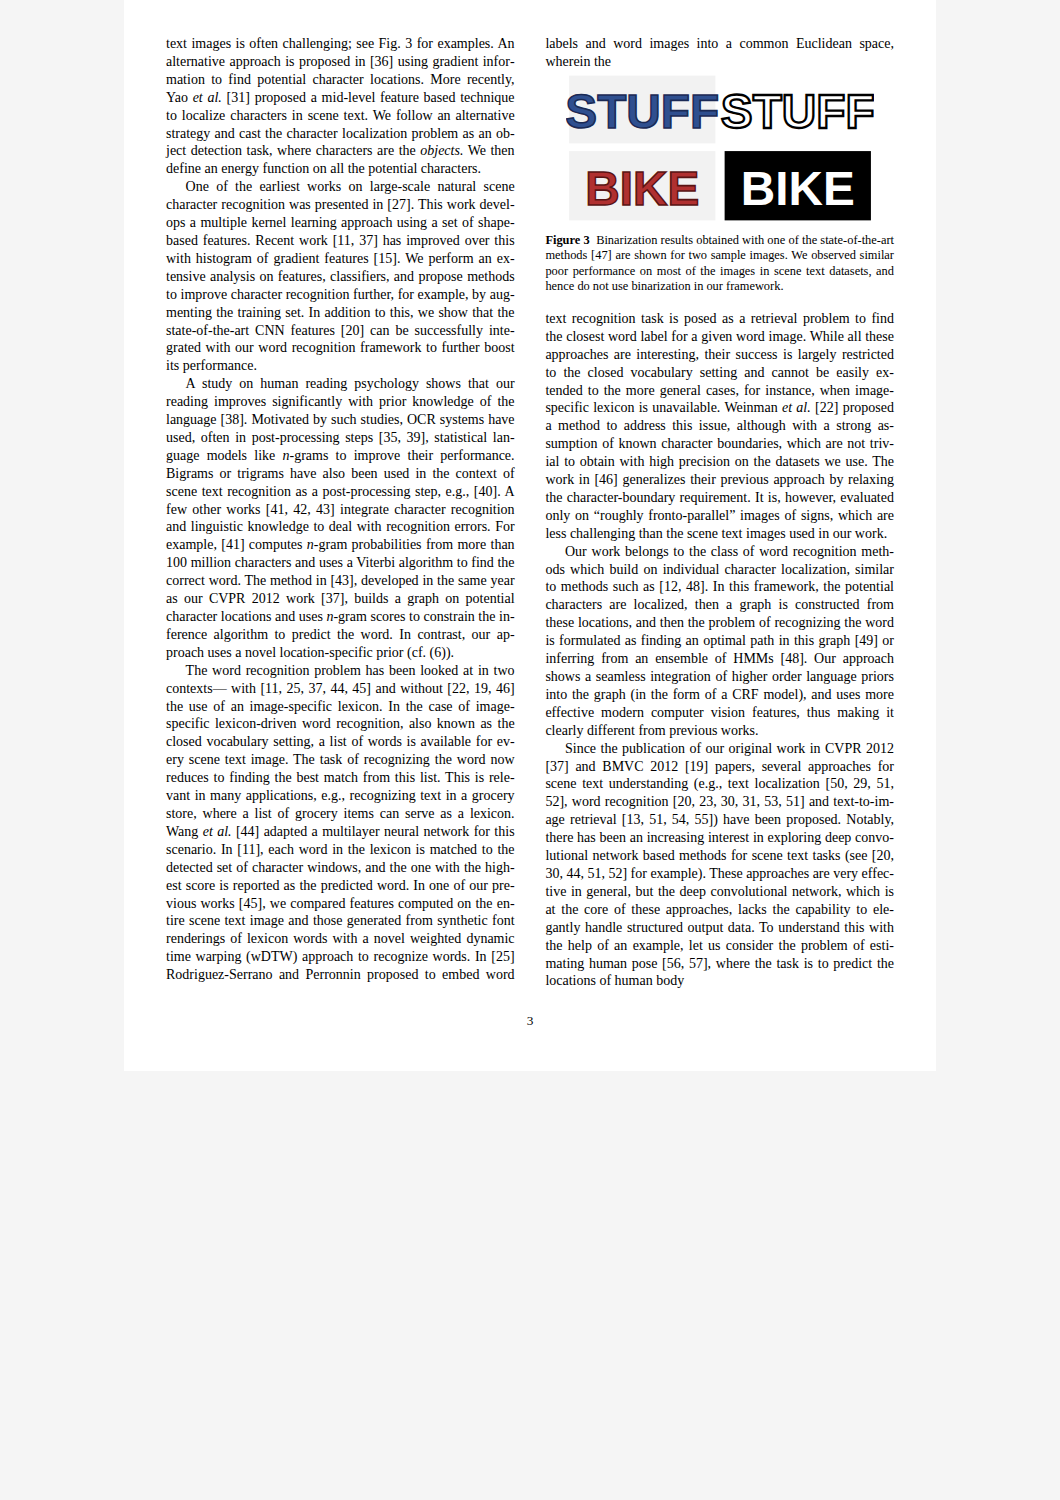text images is often challenging; see Fig. 3 for examples. An alternative approach is proposed in [36] using gradient information to find potential character locations. More recently, Yao et al. [31] proposed a mid-level feature based technique to localize characters in scene text. We follow an alternative strategy and cast the character localization problem as an object detection task, where characters are the objects. We then define an energy function on all the potential characters.
One of the earliest works on large-scale natural scene character recognition was presented in [27]. This work develops a multiple kernel learning approach using a set of shape-based features. Recent work [11, 37] has improved over this with histogram of gradient features [15]. We perform an extensive analysis on features, classifiers, and propose methods to improve character recognition further, for example, by augmenting the training set. In addition to this, we show that the state-of-the-art CNN features [20] can be successfully integrated with our word recognition framework to further boost its performance.
A study on human reading psychology shows that our reading improves significantly with prior knowledge of the language [38]. Motivated by such studies, OCR systems have used, often in post-processing steps [35, 39], statistical language models like n-grams to improve their performance. Bigrams or trigrams have also been used in the context of scene text recognition as a post-processing step, e.g., [40]. A few other works [41, 42, 43] integrate character recognition and linguistic knowledge to deal with recognition errors. For example, [41] computes n-gram probabilities from more than 100 million characters and uses a Viterbi algorithm to find the correct word. The method in [43], developed in the same year as our CVPR 2012 work [37], builds a graph on potential character locations and uses n-gram scores to constrain the inference algorithm to predict the word. In contrast, our approach uses a novel location-specific prior (cf. (6)).
The word recognition problem has been looked at in two contexts— with [11, 25, 37, 44, 45] and without [22, 19, 46] the use of an image-specific lexicon. In the case of image-specific lexicon-driven word recognition, also known as the closed vocabulary setting, a list of words is available for every scene text image. The task of recognizing the word now reduces to finding the best match from this list. This is relevant in many applications, e.g., recognizing text in a grocery store, where a list of grocery items can serve as a lexicon. Wang et al. [44] adapted a multilayer neural network for this scenario. In [11], each word in the lexicon is matched to the detected set of character windows, and the one with the highest score is reported as the predicted word. In one of our previous works [45], we compared features computed on the entire scene text image and those generated from synthetic font renderings of lexicon words with a novel weighted dynamic time warping (wDTW) approach to recognize words. In [25] Rodriguez-Serrano and Perronnin proposed to embed word labels and word images into a common Euclidean space, wherein the
STUFF STUFF BIKE BIKE
Figure 3 Binarization results obtained with one of the state-of-the-art methods [47] are shown for two sample images. We observed similar poor performance on most of the images in scene text datasets, and hence do not use binarization in our framework.
text recognition task is posed as a retrieval problem to find the closest word label for a given word image. While all these approaches are interesting, their success is largely restricted to the closed vocabulary setting and cannot be easily extended to the more general cases, for instance, when image-specific lexicon is unavailable. Weinman et al. [22] proposed a method to address this issue, although with a strong assumption of known character boundaries, which are not trivial to obtain with high precision on the datasets we use. The work in [46] generalizes their previous approach by relaxing the character-boundary requirement. It is, however, evaluated only on “roughly fronto-parallel” images of signs, which are less challenging than the scene text images used in our work.
Our work belongs to the class of word recognition methods which build on individual character localization, similar to methods such as [12, 48]. In this framework, the potential characters are localized, then a graph is constructed from these locations, and then the problem of recognizing the word is formulated as finding an optimal path in this graph [49] or inferring from an ensemble of HMMs [48]. Our approach shows a seamless integration of higher order language priors into the graph (in the form of a CRF model), and uses more effective modern computer vision features, thus making it clearly different from previous works.
Since the publication of our original work in CVPR 2012 [37] and BMVC 2012 [19] papers, several approaches for scene text understanding (e.g., text localization [50, 29, 51, 52], word recognition [20, 23, 30, 31, 53, 51] and text-to-image retrieval [13, 51, 54, 55]) have been proposed. Notably, there has been an increasing interest in exploring deep convolutional network based methods for scene text tasks (see [20, 30, 44, 51, 52] for example). These approaches are very effective in general, but the deep convolutional network, which is at the core of these approaches, lacks the capability to elegantly handle structured output data. To understand this with the help of an example, let us consider the problem of estimating human pose [56, 57], where the task is to predict the locations of human body
3